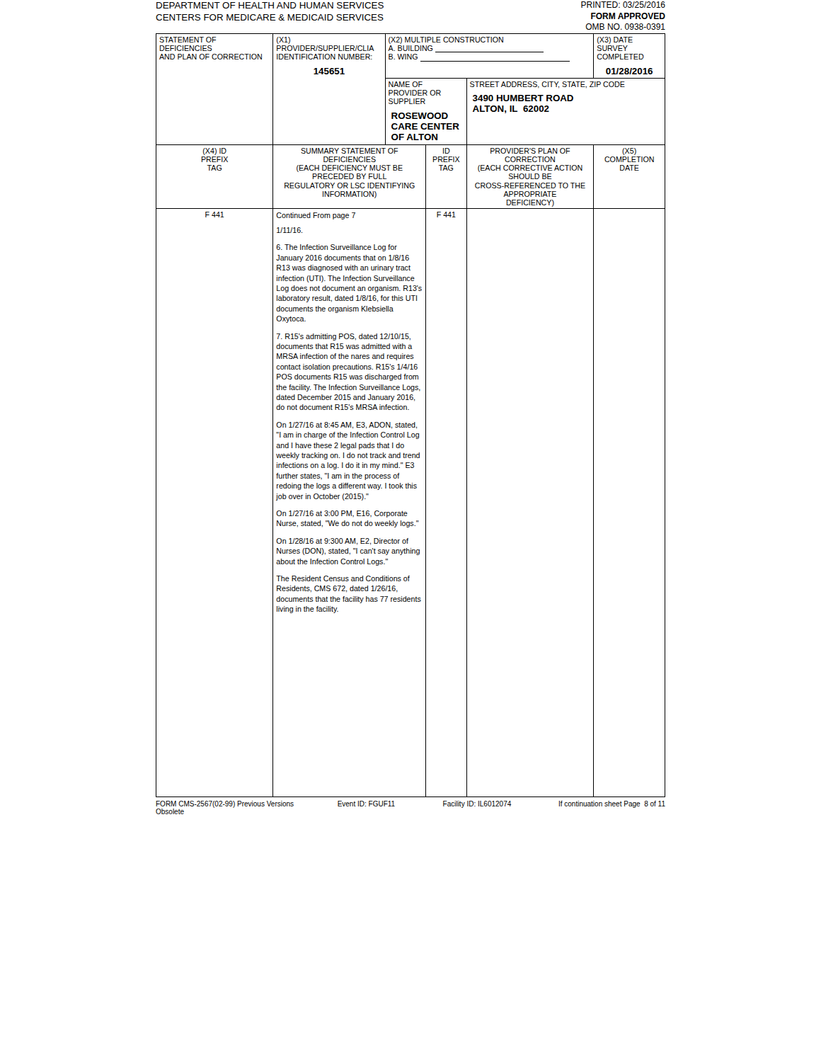DEPARTMENT OF HEALTH AND HUMAN SERVICES
CENTERS FOR MEDICARE & MEDICAID SERVICES
PRINTED: 03/25/2016
FORM APPROVED
OMB NO. 0938-0391
| STATEMENT OF DEFICIENCIES AND PLAN OF CORRECTION | (X1) PROVIDER/SUPPLIER/CLIA IDENTIFICATION NUMBER: 145651 | (X2) MULTIPLE CONSTRUCTION A. BUILDING B. WING | (X3) DATE SURVEY COMPLETED 01/28/2016 |
| NAME OF PROVIDER OR SUPPLIER ROSEWOOD CARE CENTER OF ALTON | STREET ADDRESS, CITY, STATE, ZIP CODE 3490 HUMBERT ROAD ALTON, IL 62002 |
| (X4) ID PREFIX TAG | SUMMARY STATEMENT OF DEFICIENCIES (EACH DEFICIENCY MUST BE PRECEDED BY FULL REGULATORY OR LSC IDENTIFYING INFORMATION) | ID PREFIX TAG | PROVIDER'S PLAN OF CORRECTION (EACH CORRECTIVE ACTION SHOULD BE CROSS-REFERENCED TO THE APPROPRIATE DEFICIENCY) | (X5) COMPLETION DATE |
| F 441 | Continued From page 7 1/11/16. 6. The Infection Surveillance Log for January 2016 documents that on 1/8/16 R13 was diagnosed with an urinary tract infection (UTI). The Infection Surveillance Log does not document an organism. R13's laboratory result, dated 1/8/16, for this UTI documents the organism Klebsiella Oxytoca. 7. R15's admitting POS, dated 12/10/15, documents that R15 was admitted with a MRSA infection of the nares and requires contact isolation precautions. R15's 1/4/16 POS documents R15 was discharged from the facility. The Infection Surveillance Logs, dated December 2015 and January 2016, do not document R15's MRSA infection. On 1/27/16 at 8:45 AM, E3, ADON, stated, "I am in charge of the Infection Control Log and I have these 2 legal pads that I do weekly tracking on. I do not track and trend infections on a log. I do it in my mind." E3 further states, "I am in the process of redoing the logs a different way. I took this job over in October (2015)." On 1/27/16 at 3:00 PM, E16, Corporate Nurse, stated, "We do not do weekly logs." On 1/28/16 at 9:300 AM, E2, Director of Nurses (DON), stated, "I can't say anything about the Infection Control Logs." The Resident Census and Conditions of Residents, CMS 672, dated 1/26/16, documents that the facility has 77 residents living in the facility. | F 441 | | |
FORM CMS-2567(02-99) Previous Versions Obsolete
Event ID: FGUF11
Facility ID: IL6012074
If continuation sheet Page 8 of 11